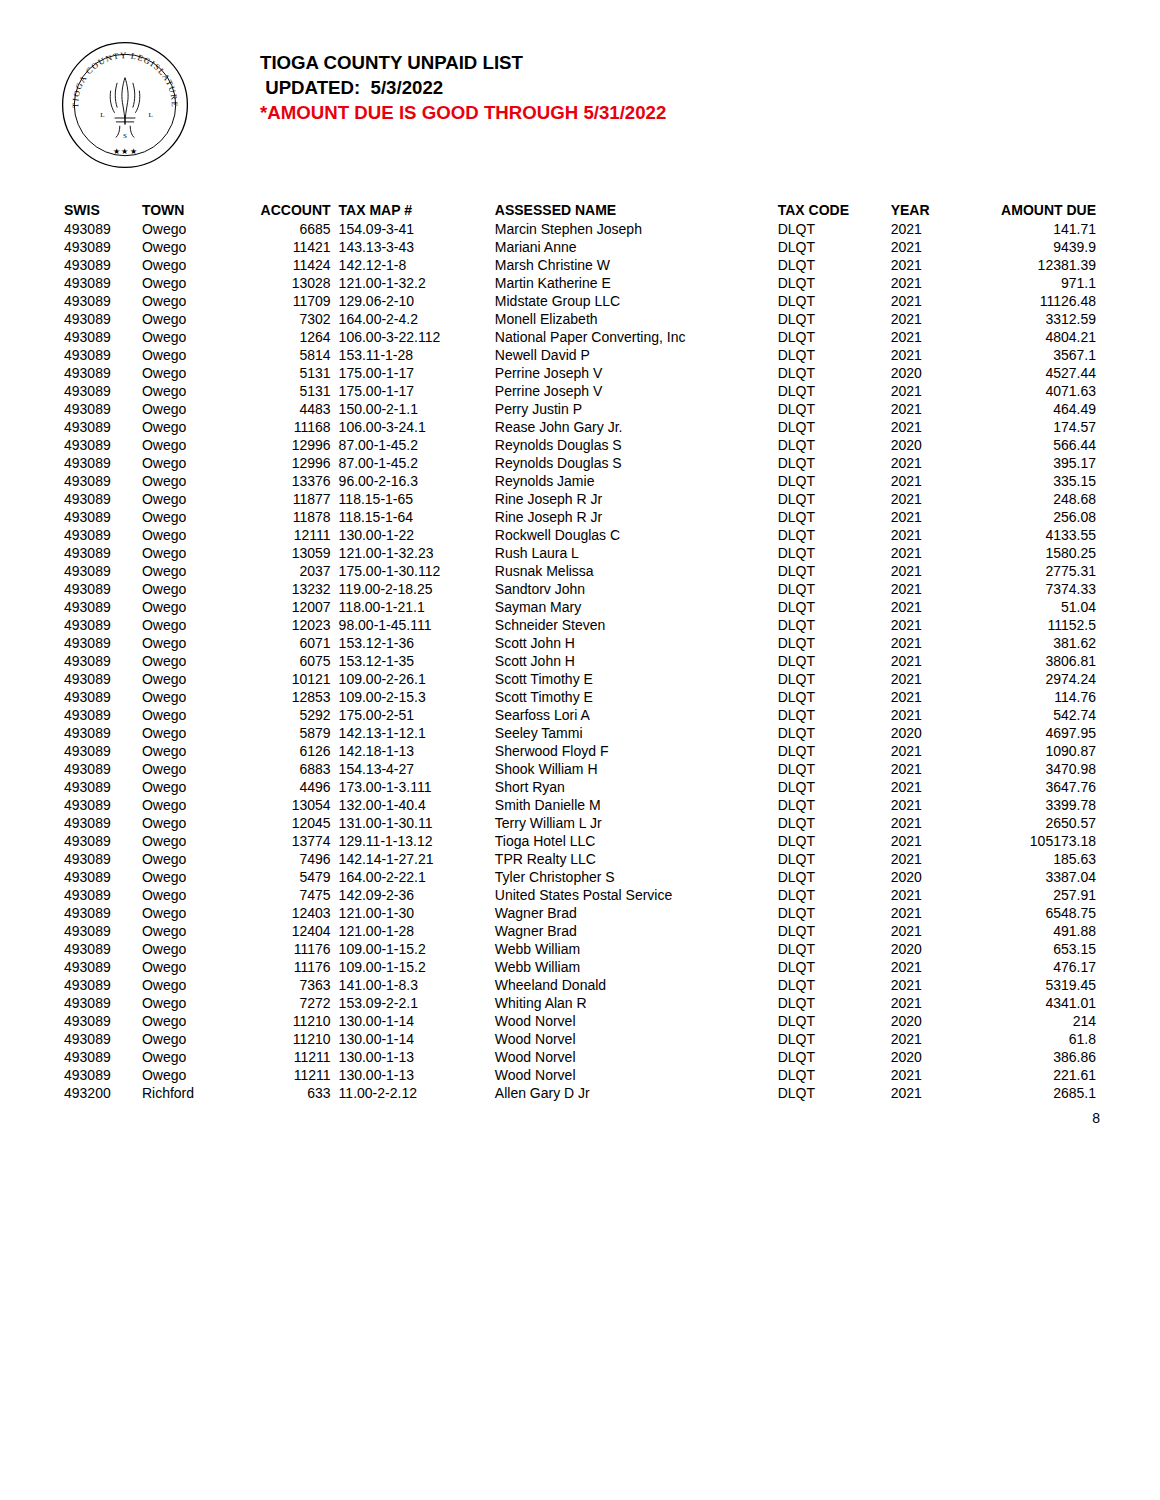TIOGA COUNTY LEGISLATURE L S L ★ ★ ★
TIOGA COUNTY UNPAID LIST
UPDATED: 5/3/2022
*AMOUNT DUE IS GOOD THROUGH 5/31/2022
| SWIS | TOWN | ACCOUNT | TAX MAP # | ASSESSED NAME | TAX CODE | YEAR | AMOUNT DUE |
| --- | --- | --- | --- | --- | --- | --- | --- |
| 493089 | Owego | 6685 | 154.09-3-41 | Marcin Stephen Joseph | DLQT | 2021 | 141.71 |
| 493089 | Owego | 11421 | 143.13-3-43 | Mariani Anne | DLQT | 2021 | 9439.9 |
| 493089 | Owego | 11424 | 142.12-1-8 | Marsh Christine W | DLQT | 2021 | 12381.39 |
| 493089 | Owego | 13028 | 121.00-1-32.2 | Martin Katherine E | DLQT | 2021 | 971.1 |
| 493089 | Owego | 11709 | 129.06-2-10 | Midstate Group LLC | DLQT | 2021 | 11126.48 |
| 493089 | Owego | 7302 | 164.00-2-4.2 | Monell Elizabeth | DLQT | 2021 | 3312.59 |
| 493089 | Owego | 1264 | 106.00-3-22.112 | National Paper Converting, Inc | DLQT | 2021 | 4804.21 |
| 493089 | Owego | 5814 | 153.11-1-28 | Newell David P | DLQT | 2021 | 3567.1 |
| 493089 | Owego | 5131 | 175.00-1-17 | Perrine Joseph V | DLQT | 2020 | 4527.44 |
| 493089 | Owego | 5131 | 175.00-1-17 | Perrine Joseph V | DLQT | 2021 | 4071.63 |
| 493089 | Owego | 4483 | 150.00-2-1.1 | Perry Justin P | DLQT | 2021 | 464.49 |
| 493089 | Owego | 11168 | 106.00-3-24.1 | Rease John Gary Jr. | DLQT | 2021 | 174.57 |
| 493089 | Owego | 12996 | 87.00-1-45.2 | Reynolds Douglas S | DLQT | 2020 | 566.44 |
| 493089 | Owego | 12996 | 87.00-1-45.2 | Reynolds Douglas S | DLQT | 2021 | 395.17 |
| 493089 | Owego | 13376 | 96.00-2-16.3 | Reynolds Jamie | DLQT | 2021 | 335.15 |
| 493089 | Owego | 11877 | 118.15-1-65 | Rine Joseph R Jr | DLQT | 2021 | 248.68 |
| 493089 | Owego | 11878 | 118.15-1-64 | Rine Joseph R Jr | DLQT | 2021 | 256.08 |
| 493089 | Owego | 12111 | 130.00-1-22 | Rockwell Douglas C | DLQT | 2021 | 4133.55 |
| 493089 | Owego | 13059 | 121.00-1-32.23 | Rush Laura L | DLQT | 2021 | 1580.25 |
| 493089 | Owego | 2037 | 175.00-1-30.112 | Rusnak Melissa | DLQT | 2021 | 2775.31 |
| 493089 | Owego | 13232 | 119.00-2-18.25 | Sandtorv John | DLQT | 2021 | 7374.33 |
| 493089 | Owego | 12007 | 118.00-1-21.1 | Sayman Mary | DLQT | 2021 | 51.04 |
| 493089 | Owego | 12023 | 98.00-1-45.111 | Schneider Steven | DLQT | 2021 | 11152.5 |
| 493089 | Owego | 6071 | 153.12-1-36 | Scott John H | DLQT | 2021 | 381.62 |
| 493089 | Owego | 6075 | 153.12-1-35 | Scott John H | DLQT | 2021 | 3806.81 |
| 493089 | Owego | 10121 | 109.00-2-26.1 | Scott Timothy E | DLQT | 2021 | 2974.24 |
| 493089 | Owego | 12853 | 109.00-2-15.3 | Scott Timothy E | DLQT | 2021 | 114.76 |
| 493089 | Owego | 5292 | 175.00-2-51 | Searfoss Lori A | DLQT | 2021 | 542.74 |
| 493089 | Owego | 5879 | 142.13-1-12.1 | Seeley Tammi | DLQT | 2020 | 4697.95 |
| 493089 | Owego | 6126 | 142.18-1-13 | Sherwood Floyd F | DLQT | 2021 | 1090.87 |
| 493089 | Owego | 6883 | 154.13-4-27 | Shook William H | DLQT | 2021 | 3470.98 |
| 493089 | Owego | 4496 | 173.00-1-3.111 | Short Ryan | DLQT | 2021 | 3647.76 |
| 493089 | Owego | 13054 | 132.00-1-40.4 | Smith Danielle M | DLQT | 2021 | 3399.78 |
| 493089 | Owego | 12045 | 131.00-1-30.11 | Terry William L Jr | DLQT | 2021 | 2650.57 |
| 493089 | Owego | 13774 | 129.11-1-13.12 | Tioga Hotel LLC | DLQT | 2021 | 105173.18 |
| 493089 | Owego | 7496 | 142.14-1-27.21 | TPR Realty LLC | DLQT | 2021 | 185.63 |
| 493089 | Owego | 5479 | 164.00-2-22.1 | Tyler Christopher S | DLQT | 2020 | 3387.04 |
| 493089 | Owego | 7475 | 142.09-2-36 | United States Postal Service | DLQT | 2021 | 257.91 |
| 493089 | Owego | 12403 | 121.00-1-30 | Wagner Brad | DLQT | 2021 | 6548.75 |
| 493089 | Owego | 12404 | 121.00-1-28 | Wagner Brad | DLQT | 2021 | 491.88 |
| 493089 | Owego | 11176 | 109.00-1-15.2 | Webb William | DLQT | 2020 | 653.15 |
| 493089 | Owego | 11176 | 109.00-1-15.2 | Webb William | DLQT | 2021 | 476.17 |
| 493089 | Owego | 7363 | 141.00-1-8.3 | Wheeland Donald | DLQT | 2021 | 5319.45 |
| 493089 | Owego | 7272 | 153.09-2-2.1 | Whiting Alan R | DLQT | 2021 | 4341.01 |
| 493089 | Owego | 11210 | 130.00-1-14 | Wood Norvel | DLQT | 2020 | 214 |
| 493089 | Owego | 11210 | 130.00-1-14 | Wood Norvel | DLQT | 2021 | 61.8 |
| 493089 | Owego | 11211 | 130.00-1-13 | Wood Norvel | DLQT | 2020 | 386.86 |
| 493089 | Owego | 11211 | 130.00-1-13 | Wood Norvel | DLQT | 2021 | 221.61 |
| 493200 | Richford | 633 | 11.00-2-2.12 | Allen Gary D Jr | DLQT | 2021 | 2685.1 |
8